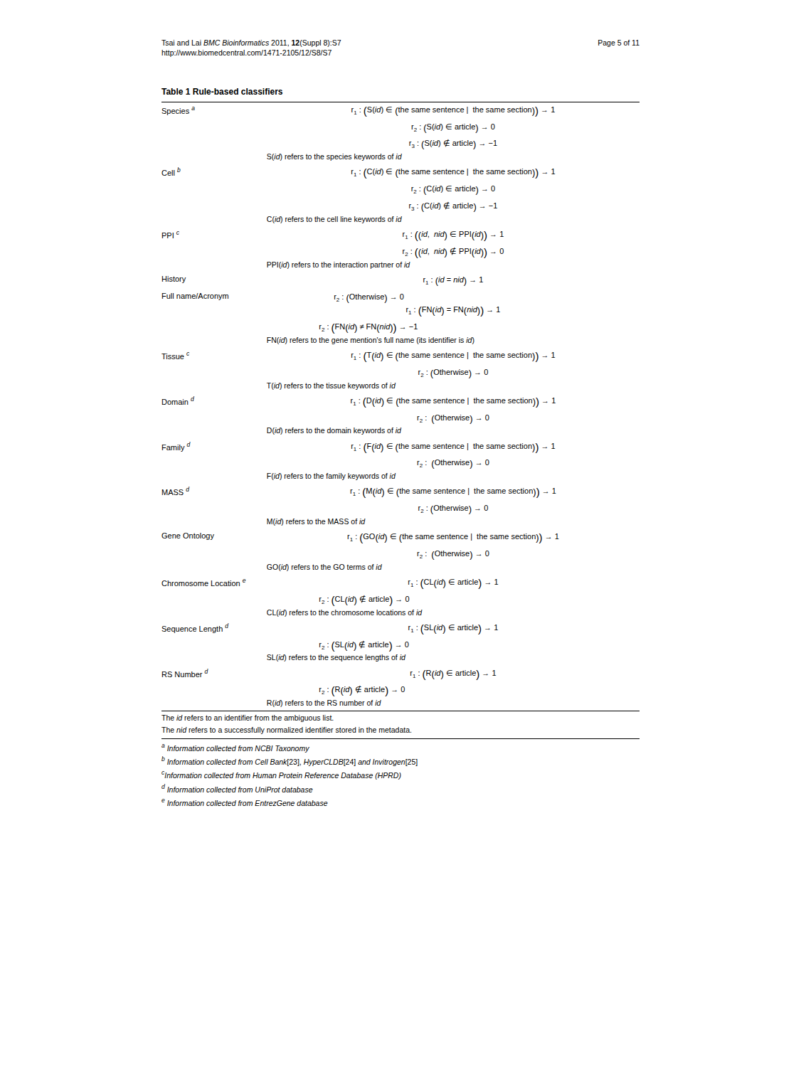Tsai and Lai BMC Bioinformatics 2011, 12(Suppl 8):S7 http://www.biomedcentral.com/1471-2105/12/S8/S7
Page 5 of 11
Table 1 Rule-based classifiers
| Species a | r 1 : ( S( id ) ∈ ( the same sentence / the same section ) ) → 1 |
| | r 2 : ( S( id ) ∈ article ) → 0 |
| | r 3 : ( S( id ) ∉ article ) → −1 S( id ) refers to the species keywords of id |
| Cell b | r 1 : ( C( id ) ∈ ( the same sentence / the same section ) ) → 1 |
| | r 2 : ( C( id ) ∈ article ) → 0 |
| | r 3 : ( C( id ) ∉ article ) → −1 C( id ) refers to the cell line keywords of id |
| PPI c | r 1 : ( ( id , nid ) ∈ PPI ( id ) ) → 1 |
| | r 2 : ( ( id , nid ) ∉ PPI ( id ) ) → 0 PPI( id ) refers to the interaction partner of id |
| History | r 1 : ( id = nid ) → 1 |
| Full name/Acronym | r 2 : ( Otherwise ) → 0 r 1 : ( FN ( id ) = FN ( nid ) ) → 1 |
| | r 2 : ( FN ( id ) ≠ FN ( nid ) ) → −1 FN( id ) refers to the gene mention's full name (its identifier is id ) |
| Tissue c | r 1 : ( T ( id ) ∈ ( the same sentence / the same section ) ) → 1 |
| | r 2 : ( Otherwise ) → 0 T( id ) refers to the tissue keywords of id |
| Domain d | r 1 : ( D ( id ) ∈ ( the same sentence / the same section ) ) → 1 |
| | r 2 : ( Otherwise ) → 0 D( id ) refers to the domain keywords of id |
| Family d | r 1 : ( F ( id ) ∈ ( the same sentence / the same section ) ) → 1 |
| | r 2 : ( Otherwise ) → 0 F( id ) refers to the family keywords of id |
| MASS d | r 1 : ( M ( id ) ∈ ( the same sentence / the same section ) ) → 1 |
| | r 2 : ( Otherwise ) → 0 M( id ) refers to the MASS of id |
| Gene Ontology | r 1 : ( GO ( id ) ∈ ( the same sentence / the same section ) ) → 1 |
| | r 2 : ( Otherwise ) → 0 GO( id ) refers to the GO terms of id |
| Chromosome Location e | r 1 : ( CL ( id ) ∈ article ) → 1 |
| | r 2 : ( CL ( id ) ∉ article ) → 0 CL( id ) refers to the chromosome locations of id |
| Sequence Length d | r 1 : ( SL ( id ) ∈ article ) → 1 |
| | r 2 : ( SL ( id ) ∉ article ) → 0 SL( id ) refers to the sequence lengths of id |
| RS Number d | r 1 : ( R ( id ) ∈ article ) → 1 |
| | r 2 : ( R ( id ) ∉ article ) → 0 R( id ) refers to the RS number of id |
The id refers to an identifier from the ambiguous list.
The nid refers to a successfully normalized identifier stored in the metadata.
a Information collected from NCBI Taxonomy
b Information collected from Cell Bank[23], HyperCLDB[24] and Invitrogen[25]
cInformation collected from Human Protein Reference Database (HPRD)
d Information collected from UniProt database
e Information collected from EntrezGene database